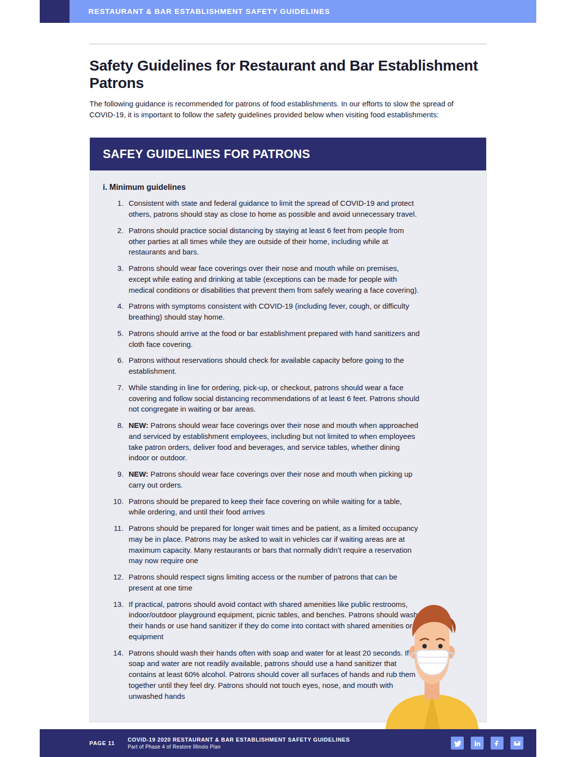Restaurant & Bar Establishment Safety Guidelines
Safety Guidelines for Restaurant and Bar Establishment Patrons
The following guidance is recommended for patrons of food establishments. In our efforts to slow the spread of COVID-19, it is important to follow the safety guidelines provided below when visiting food establishments:
SAFEY GUIDELINES FOR PATRONS
i. Minimum guidelines
Consistent with state and federal guidance to limit the spread of COVID-19 and protect others, patrons should stay as close to home as possible and avoid unnecessary travel.
Patrons should practice social distancing by staying at least 6 feet from people from other parties at all times while they are outside of their home, including while at restaurants and bars.
Patrons should wear face coverings over their nose and mouth while on premises, except while eating and drinking at table (exceptions can be made for people with medical conditions or disabilities that prevent them from safely wearing a face covering).
Patrons with symptoms consistent with COVID-19 (including fever, cough, or difficulty breathing) should stay home.
Patrons should arrive at the food or bar establishment prepared with hand sanitizers and cloth face covering.
Patrons without reservations should check for available capacity before going to the establishment.
While standing in line for ordering, pick-up, or checkout, patrons should wear a face covering and follow social distancing recommendations of at least 6 feet. Patrons should not congregate in waiting or bar areas.
NEW: Patrons should wear face coverings over their nose and mouth when approached and serviced by establishment employees, including but not limited to when employees take patron orders, deliver food and beverages, and service tables, whether dining indoor or outdoor.
NEW: Patrons should wear face coverings over their nose and mouth when picking up carry out orders.
Patrons should be prepared to keep their face covering on while waiting for a table, while ordering, and until their food arrives
Patrons should be prepared for longer wait times and be patient, as a limited occupancy may be in place. Patrons may be asked to wait in vehicles car if waiting areas are at maximum capacity. Many restaurants or bars that normally didn’t require a reservation may now require one
Patrons should respect signs limiting access or the number of patrons that can be present at one time
If practical, patrons should avoid contact with shared amenities like public restrooms, indoor/outdoor playground equipment, picnic tables, and benches. Patrons should wash their hands or use hand sanitizer if they do come into contact with shared amenities or equipment
Patrons should wash their hands often with soap and water for at least 20 seconds. If soap and water are not readily available, patrons should use a hand sanitizer that contains at least 60% alcohol. Patrons should cover all surfaces of hands and rub them together until they feel dry. Patrons should not touch eyes, nose, and mouth with unwashed hands
PAGE 11
COVID-19 2020 RESTAURANT & BAR ESTABLISHMENT SAFETY GUIDELINES Part of Phase 4 of Restore Illinois Plan